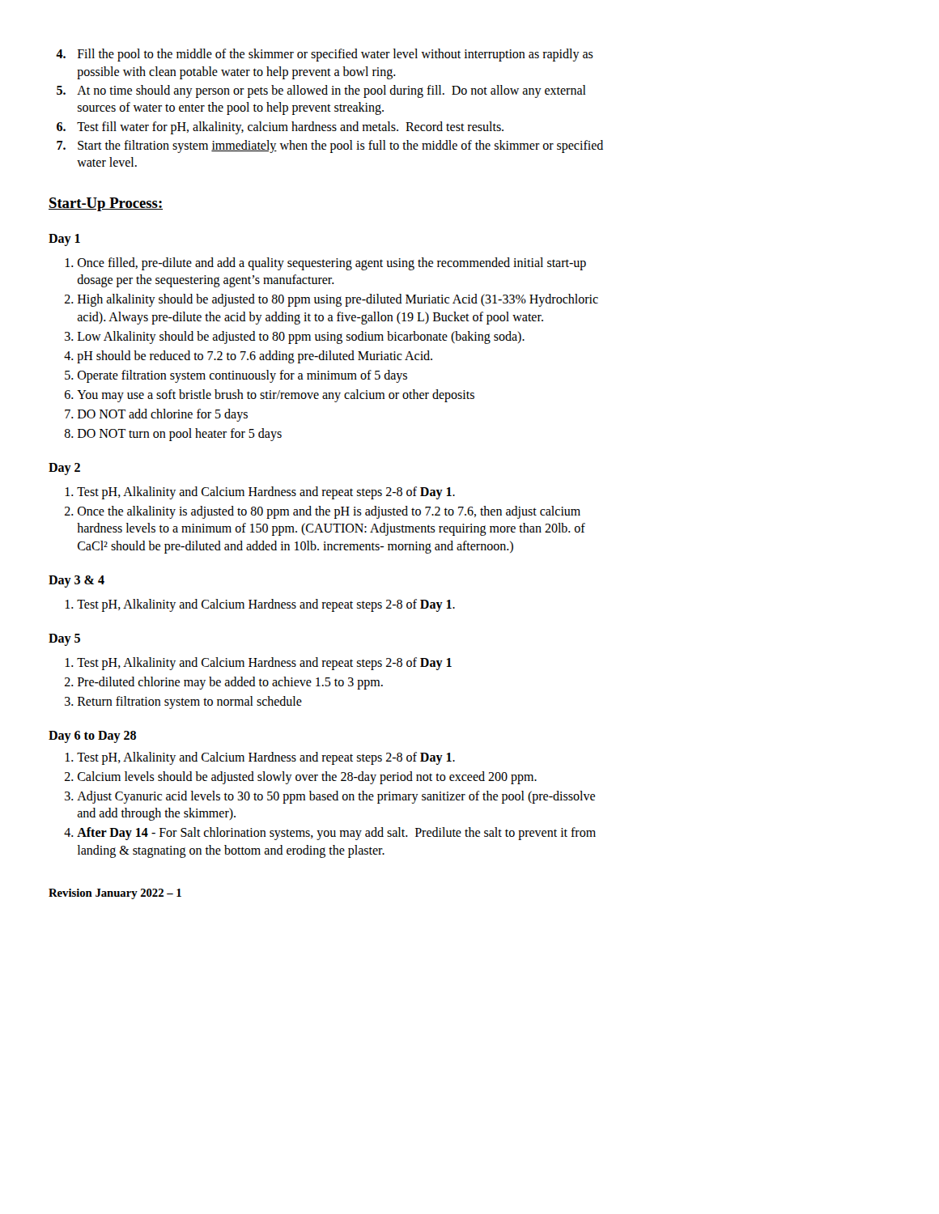4. Fill the pool to the middle of the skimmer or specified water level without interruption as rapidly as possible with clean potable water to help prevent a bowl ring.
5. At no time should any person or pets be allowed in the pool during fill. Do not allow any external sources of water to enter the pool to help prevent streaking.
6. Test fill water for pH, alkalinity, calcium hardness and metals. Record test results.
7. Start the filtration system immediately when the pool is full to the middle of the skimmer or specified water level.
Start-Up Process:
Day 1
Once filled, pre-dilute and add a quality sequestering agent using the recommended initial start-up dosage per the sequestering agent’s manufacturer.
High alkalinity should be adjusted to 80 ppm using pre-diluted Muriatic Acid (31-33% Hydrochloric acid). Always pre-dilute the acid by adding it to a five-gallon (19 L) Bucket of pool water.
Low Alkalinity should be adjusted to 80 ppm using sodium bicarbonate (baking soda).
pH should be reduced to 7.2 to 7.6 adding pre-diluted Muriatic Acid.
Operate filtration system continuously for a minimum of 5 days
You may use a soft bristle brush to stir/remove any calcium or other deposits
DO NOT add chlorine for 5 days
DO NOT turn on pool heater for 5 days
Day 2
Test pH, Alkalinity and Calcium Hardness and repeat steps 2-8 of Day 1.
Once the alkalinity is adjusted to 80 ppm and the pH is adjusted to 7.2 to 7.6, then adjust calcium hardness levels to a minimum of 150 ppm. (CAUTION: Adjustments requiring more than 20lb. of CaCl² should be pre-diluted and added in 10lb. increments- morning and afternoon.)
Day 3 & 4
Test pH, Alkalinity and Calcium Hardness and repeat steps 2-8 of Day 1.
Day 5
Test pH, Alkalinity and Calcium Hardness and repeat steps 2-8 of Day 1
Pre-diluted chlorine may be added to achieve 1.5 to 3 ppm.
Return filtration system to normal schedule
Day 6 to Day 28
Test pH, Alkalinity and Calcium Hardness and repeat steps 2-8 of Day 1.
Calcium levels should be adjusted slowly over the 28-day period not to exceed 200 ppm.
Adjust Cyanuric acid levels to 30 to 50 ppm based on the primary sanitizer of the pool (pre-dissolve and add through the skimmer).
After Day 14 - For Salt chlorination systems, you may add salt. Predilute the salt to prevent it from landing & stagnating on the bottom and eroding the plaster.
Revision January 2022 – 1